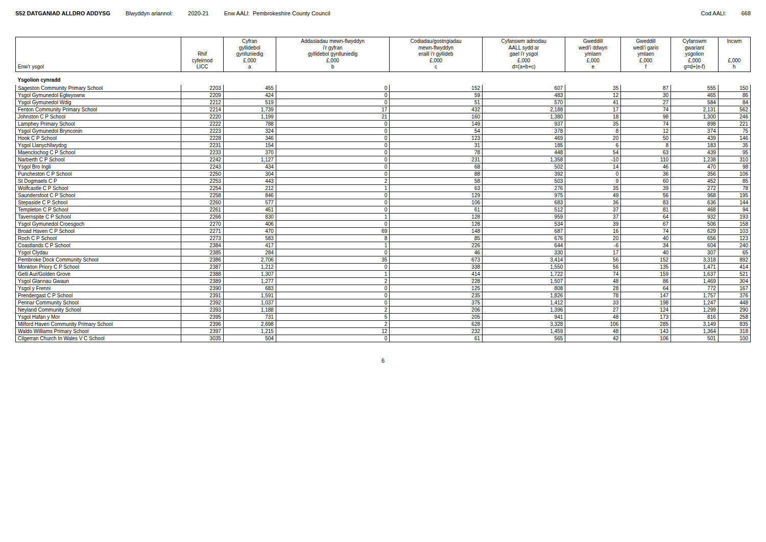S52 DATGANIAD ALLDRO ADDYSG Blwyddyn ariannol: 2020-21 Enw AALl: Pembrokeshire County Council Cod AALl: 668
| Enw'r ysgol | Rhif cyfeirnod LICC | Cyfran gyllidebol gynlluniedig £,000 a | Addasiadau mewn-flwyddyn i'r gyfran gyllidebol gynlluniedig £,000 b | Codiadau/gostngiadau mewn-flwyddyn eraill i'r gyllideb £,000 c | Cyfanswm adnodau AALL sydd ar gael i'r ysgol £,000 d=(a+b+c) | Gweddill wedi'i ddwyn ymlaen £,000 e | Gweddill wedi'i gario ymlaen £,000 f | Cyfanswm gwariant ysgolion £,000 g=d+(e-f) | Incwm £,000 h |
| --- | --- | --- | --- | --- | --- | --- | --- | --- | --- |
| Ysgolion cynradd |
| Sageston Community Primary School | 2203 | 455 | 0 | 152 | 607 | 35 | 87 | 555 | 150 |
| Ysgol Gymunedol Eglwyswrw | 2209 | 424 | 0 | 59 | 483 | 12 | 30 | 465 | 86 |
| Ysgol Gymunedol Wdig | 2212 | 519 | 0 | 51 | 570 | 41 | 27 | 584 | 84 |
| Fenton Community Primary School | 2214 | 1,739 | 17 | 432 | 2,188 | 17 | 74 | 2,131 | 562 |
| Johnston C P School | 2220 | 1,199 | 21 | 160 | 1,380 | 18 | 98 | 1,300 | 246 |
| Lamphey Primary School | 2222 | 788 | 0 | 149 | 937 | 35 | 74 | 898 | 221 |
| Ysgol Gymunedol Brynconin | 2223 | 324 | 0 | 54 | 378 | 8 | 12 | 374 | 75 |
| Hook C P School | 2228 | 346 | 0 | 123 | 469 | 20 | 50 | 439 | 146 |
| Ysgol Llanychllwydog | 2231 | 154 | 0 | 31 | 185 | 6 | 8 | 183 | 35 |
| Maenclochog C P School | 2233 | 370 | 0 | 78 | 448 | 54 | 63 | 439 | 95 |
| Narberth C P School | 2242 | 1,127 | 0 | 231 | 1,358 | -10 | 110 | 1,238 | 310 |
| Ysgol Bro Ingli | 2243 | 434 | 0 | 68 | 502 | 14 | 46 | 470 | 98 |
| Puncheston C P School | 2250 | 304 | 0 | 88 | 392 | 0 | 36 | 356 | 106 |
| St Dogmaels C P | 2253 | 443 | 2 | 58 | 503 | 9 | 60 | 452 | 85 |
| Wolfcastle C P School | 2254 | 212 | 1 | 63 | 276 | 35 | 39 | 272 | 78 |
| Saundersfoot C P School | 2258 | 846 | 0 | 129 | 975 | 49 | 56 | 968 | 195 |
| Stepaside C P School | 2260 | 577 | 0 | 106 | 683 | 36 | 83 | 636 | 144 |
| Templeton C P School | 2261 | 451 | 0 | 61 | 512 | 37 | 81 | 468 | 94 |
| Tavernspite C P School | 2266 | 830 | 1 | 128 | 959 | 37 | 64 | 932 | 193 |
| Ysgol Gymunedol Croesgoch | 2270 | 406 | 0 | 128 | 534 | 39 | 67 | 506 | 158 |
| Broad Haven C P School | 2271 | 470 | 69 | 148 | 687 | 16 | 74 | 629 | 103 |
| Roch C P School | 2273 | 583 | 8 | 85 | 676 | 20 | 40 | 656 | 123 |
| Coastlands C P School | 2384 | 417 | 1 | 226 | 644 | -6 | 34 | 604 | 240 |
| Ysgol Clydau | 2385 | 284 | 0 | 46 | 330 | 17 | 40 | 307 | 65 |
| Pembroke Dock Community School | 2386 | 2,706 | 35 | 673 | 3,414 | 56 | 152 | 3,318 | 892 |
| Monkton Priory C P School | 2387 | 1,212 | 0 | 338 | 1,550 | 56 | 135 | 1,471 | 414 |
| Gelli Aur/Golden Grove | 2388 | 1,307 | 1 | 414 | 1,722 | 74 | 159 | 1,637 | 521 |
| Ysgol Glannau Gwaun | 2389 | 1,277 | 2 | 228 | 1,507 | 48 | 86 | 1,469 | 304 |
| Ysgol y Frenni | 2390 | 683 | 0 | 125 | 808 | 28 | 64 | 772 | 167 |
| Prendergast C P School | 2391 | 1,591 | 0 | 235 | 1,826 | 78 | 147 | 1,757 | 376 |
| Pennar Community School | 2392 | 1,037 | 0 | 375 | 1,412 | 33 | 198 | 1,247 | 448 |
| Neyland Community School | 2393 | 1,188 | 2 | 206 | 1,396 | 27 | 124 | 1,299 | 290 |
| Ysgol Hafan y Mor | 2395 | 731 | 5 | 205 | 941 | 48 | 173 | 816 | 258 |
| Milford Haven Community Primary School | 2396 | 2,698 | 2 | 628 | 3,328 | 106 | 285 | 3,149 | 835 |
| Waldo Williams Primary School | 2397 | 1,215 | 12 | 232 | 1,459 | 48 | 143 | 1,364 | 318 |
| Cilgerran Church In Wales V C School | 3035 | 504 | 0 | 61 | 565 | 42 | 106 | 501 | 100 |
6